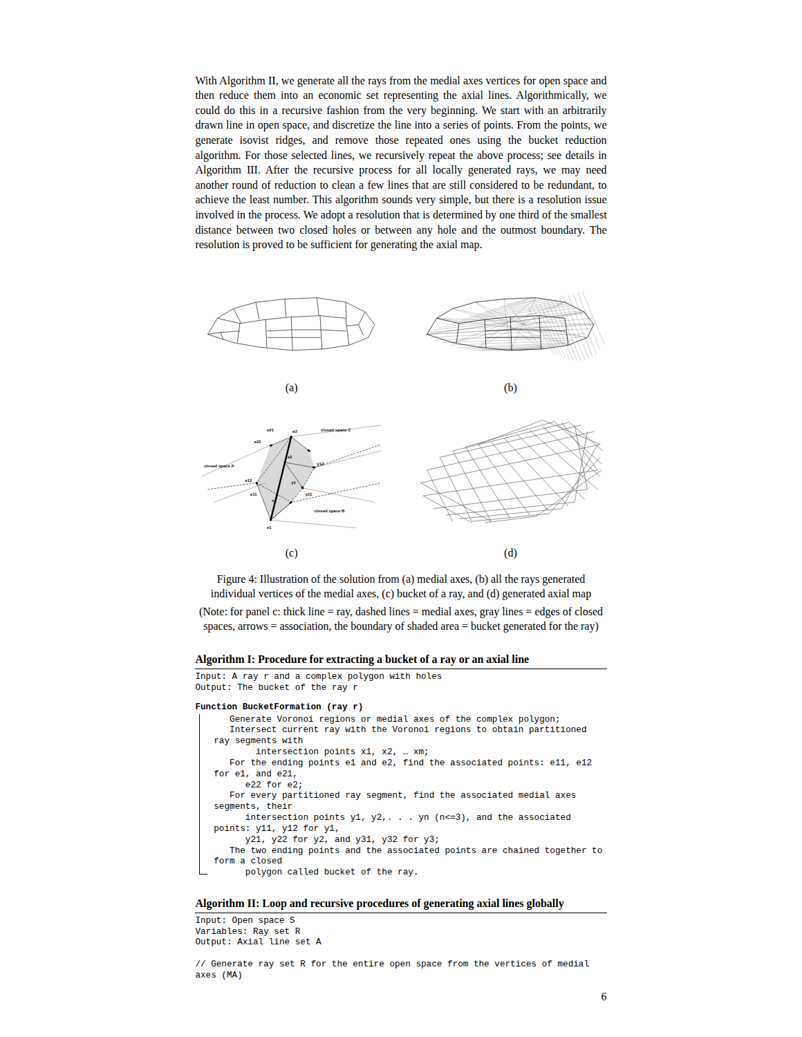With Algorithm II, we generate all the rays from the medial axes vertices for open space and then reduce them into an economic set representing the axial lines. Algorithmically, we could do this in a recursive fashion from the very beginning. We start with an arbitrarily drawn line in open space, and discretize the line into a series of points. From the points, we generate isovist ridges, and remove those repeated ones using the bucket reduction algorithm. For those selected lines, we recursively repeat the above process; see details in Algorithm III. After the recursive process for all locally generated rays, we may need another round of reduction to clean a few lines that are still considered to be redundant, to achieve the least number. This algorithm sounds very simple, but there is a resolution issue involved in the process. We adopt a resolution that is determined by one third of the smallest distance between two closed holes or between any hole and the outmost boundary. The resolution is proved to be sufficient for generating the axial map.
(a)
(b)
e2 e21 e22 x2 y12 y1 y11 x1 e12 e11 e1 closed space C closed space A closed space B
(c)
(d)
Figure 4: Illustration of the solution from (a) medial axes, (b) all the rays generated individual vertices of the medial axes, (c) bucket of a ray, and (d) generated axial map (Note: for panel c: thick line = ray, dashed lines = medial axes, gray lines = edges of closed spaces, arrows = association, the boundary of shaded area = bucket generated for the ray)
Algorithm I: Procedure for extracting a bucket of a ray or an axial line
Input: A ray r and a complex polygon with holes
Output: The bucket of the ray r
Function BucketFormation (ray r)
   Generate Voronoi regions or medial axes of the complex polygon;
   Intersect current ray with the Voronoi regions to obtain partitioned ray segments with
        intersection points x1, x2, … xm;
   For the ending points e1 and e2, find the associated points: e11, e12 for e1, and e21,
      e22 for e2;
   For every partitioned ray segment, find the associated medial axes segments, their
      intersection points y1, y2,. . . yn (n<=3), and the associated points: y11, y12 for y1,
      y21, y22 for y2, and y31, y32 for y3;
   The two ending points and the associated points are chained together to form a closed
      polygon called bucket of the ray.
Algorithm II: Loop and recursive procedures of generating axial lines globally
Input: Open space S
Variables: Ray set R
Output: Axial line set A

// Generate ray set R for the entire open space from the vertices of medial axes (MA)
6